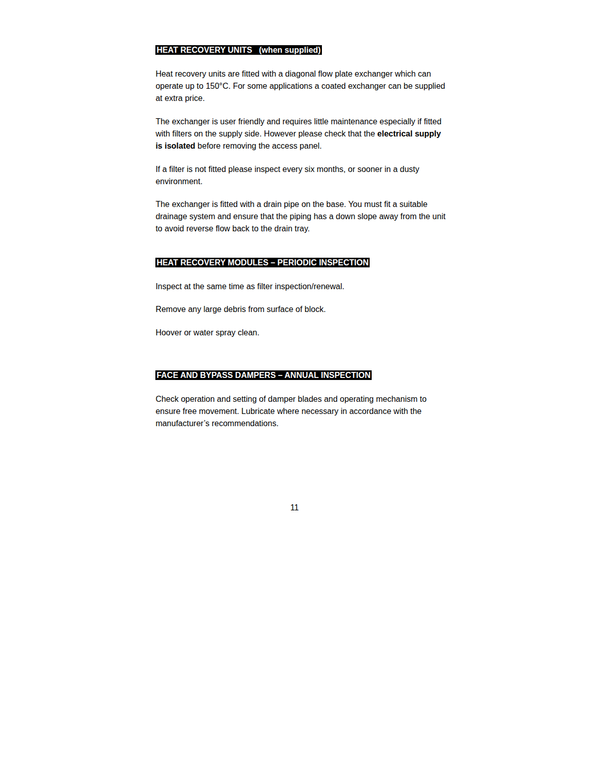HEAT RECOVERY UNITS (when supplied)
Heat recovery units are fitted with a diagonal flow plate exchanger which can operate up to 150°C. For some applications a coated exchanger can be supplied at extra price.
The exchanger is user friendly and requires little maintenance especially if fitted with filters on the supply side. However please check that the electrical supply is isolated before removing the access panel.
If a filter is not fitted please inspect every six months, or sooner in a dusty environment.
The exchanger is fitted with a drain pipe on the base. You must fit a suitable drainage system and ensure that the piping has a down slope away from the unit to avoid reverse flow back to the drain tray.
HEAT RECOVERY MODULES – PERIODIC INSPECTION
Inspect at the same time as filter inspection/renewal.
Remove any large debris from surface of block.
Hoover or water spray clean.
FACE AND BYPASS DAMPERS – ANNUAL INSPECTION
Check operation and setting of damper blades and operating mechanism to ensure free movement. Lubricate where necessary in accordance with the manufacturer’s recommendations.
11